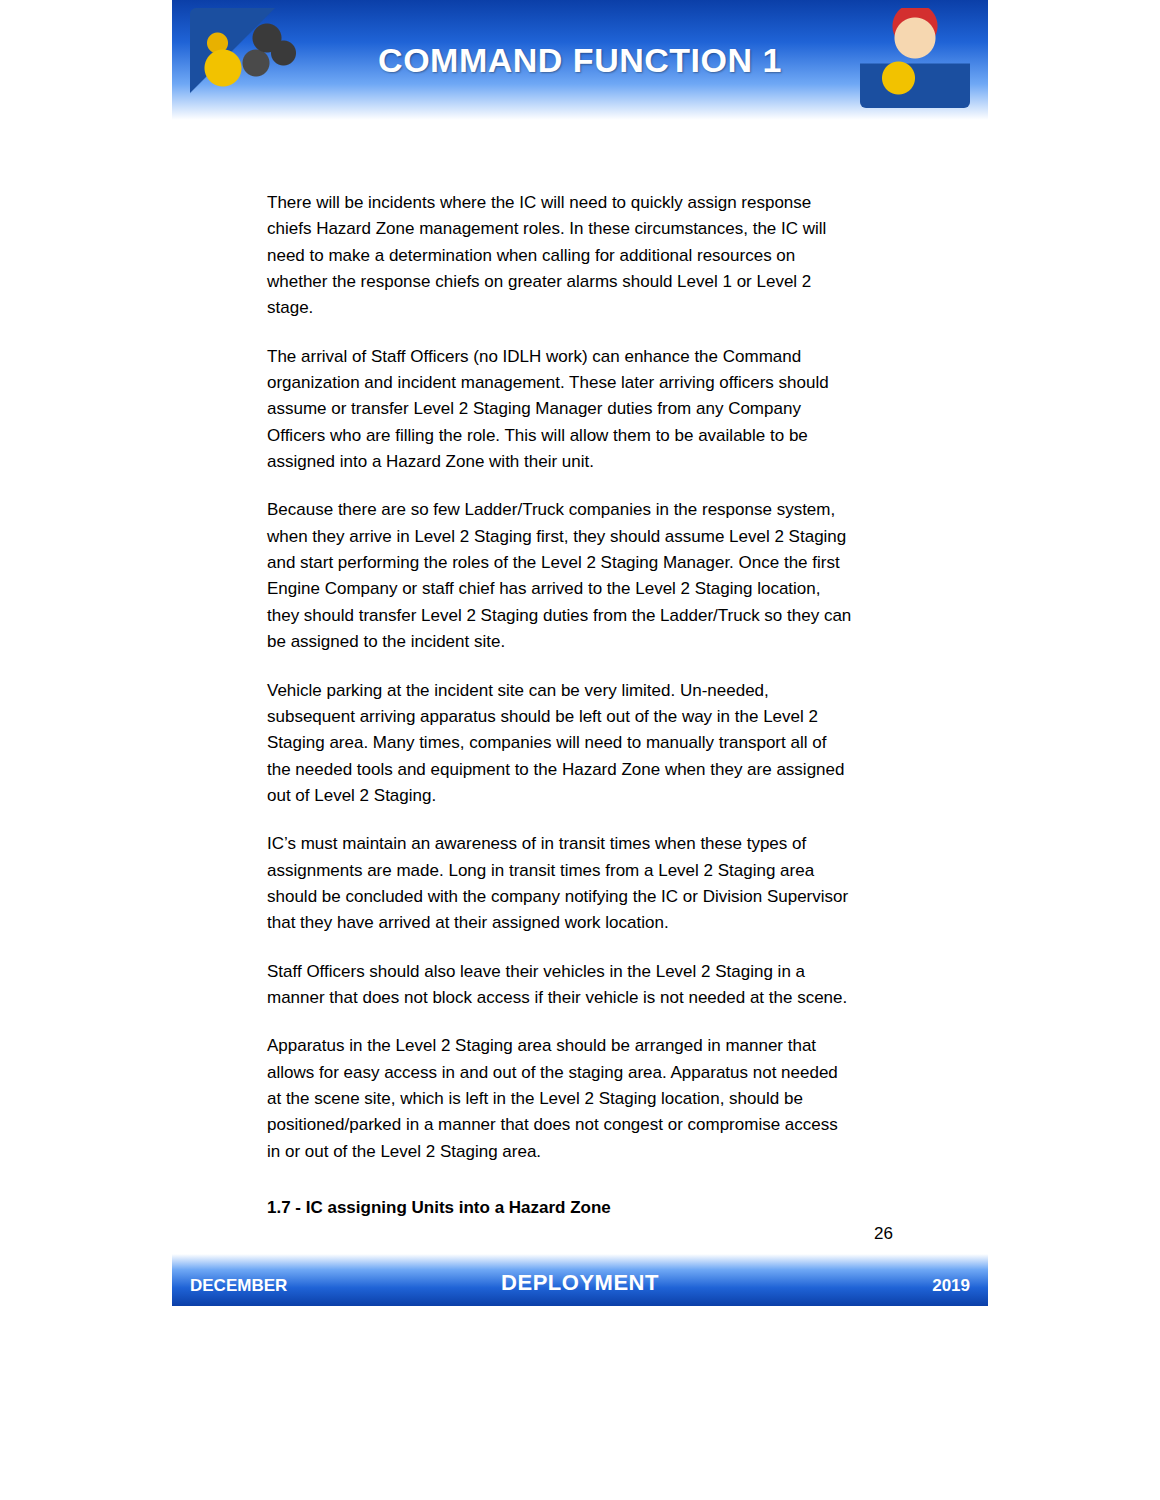COMMAND FUNCTION 1
There will be incidents where the IC will need to quickly assign response chiefs Hazard Zone management roles. In these circumstances, the IC will need to make a determination when calling for additional resources on whether the response chiefs on greater alarms should Level 1 or Level 2 stage.
The arrival of Staff Officers (no IDLH work) can enhance the Command organization and incident management. These later arriving officers should assume or transfer Level 2 Staging Manager duties from any Company Officers who are filling the role. This will allow them to be available to be assigned into a Hazard Zone with their unit.
Because there are so few Ladder/Truck companies in the response system, when they arrive in Level 2 Staging first, they should assume Level 2 Staging and start performing the roles of the Level 2 Staging Manager. Once the first Engine Company or staff chief has arrived to the Level 2 Staging location, they should transfer Level 2 Staging duties from the Ladder/Truck so they can be assigned to the incident site.
Vehicle parking at the incident site can be very limited. Un-needed, subsequent arriving apparatus should be left out of the way in the Level 2 Staging area. Many times, companies will need to manually transport all of the needed tools and equipment to the Hazard Zone when they are assigned out of Level 2 Staging.
IC’s must maintain an awareness of in transit times when these types of assignments are made. Long in transit times from a Level 2 Staging area should be concluded with the company notifying the IC or Division Supervisor that they have arrived at their assigned work location.
Staff Officers should also leave their vehicles in the Level 2 Staging in a manner that does not block access if their vehicle is not needed at the scene.
Apparatus in the Level 2 Staging area should be arranged in manner that allows for easy access in and out of the staging area. Apparatus not needed at the scene site, which is left in the Level 2 Staging location, should be positioned/parked in a manner that does not congest or compromise access in or out of the Level 2 Staging area.
1.7 - IC assigning Units into a Hazard Zone
26
DECEMBER DEPLOYMENT 2019